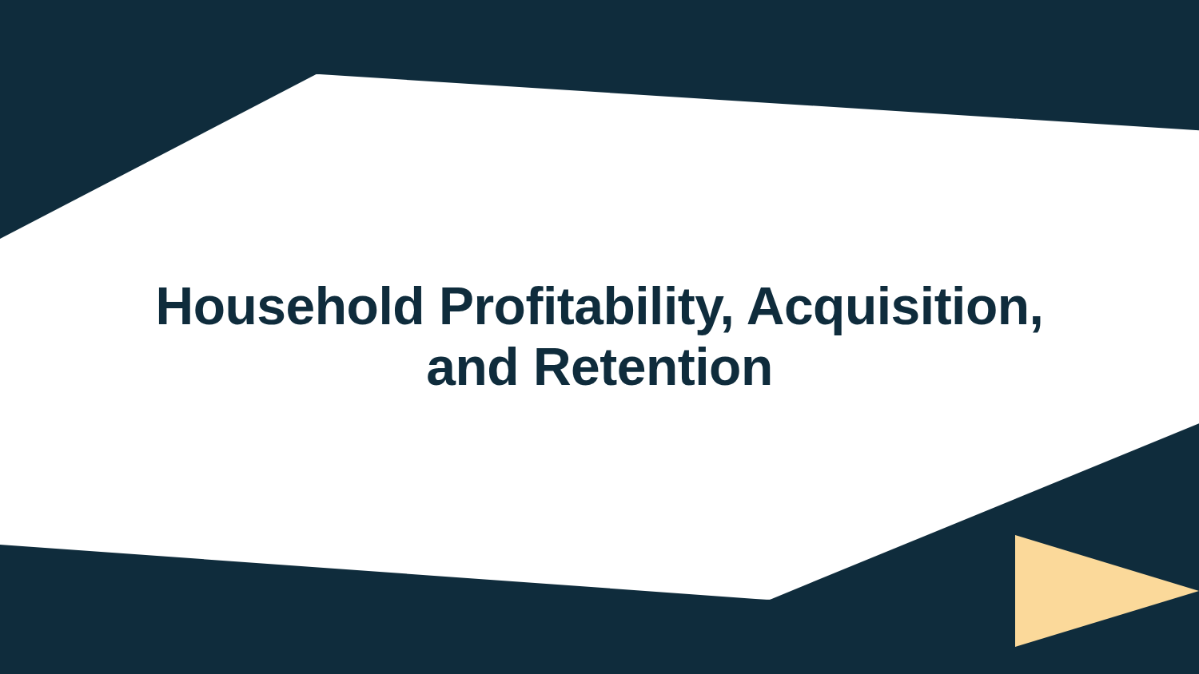Household Profitability, Acquisition, and Retention